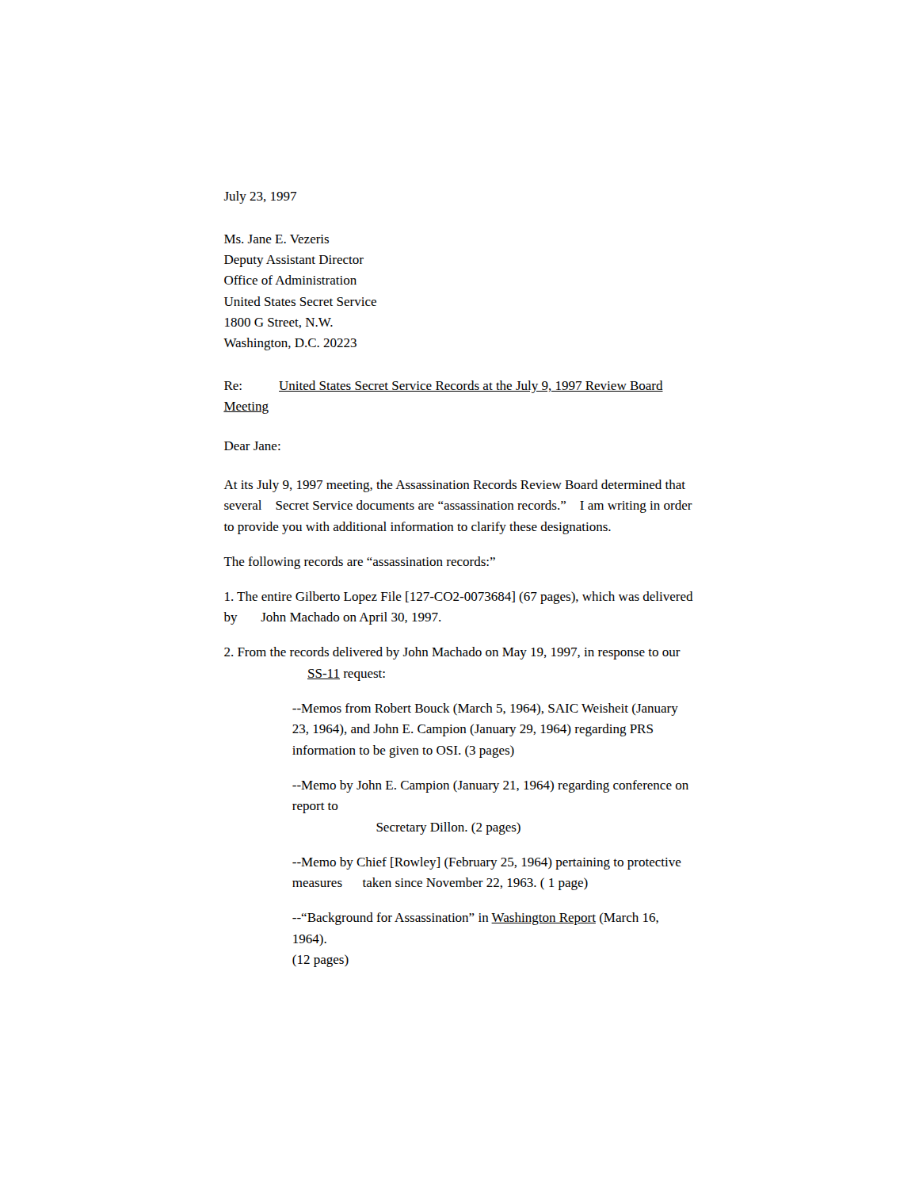July 23, 1997
Ms. Jane E. Vezeris
Deputy Assistant Director
Office of Administration
United States Secret Service
1800 G Street, N.W.
Washington, D.C. 20223
Re: United States Secret Service Records at the July 9, 1997 Review Board Meeting
Dear Jane:
At its July 9, 1997 meeting, the Assassination Records Review Board determined that several Secret Service documents are “assassination records.” I am writing in order to provide you with additional information to clarify these designations.
The following records are “assassination records:”
1. The entire Gilberto Lopez File [127-CO2-0073684] (67 pages), which was delivered by John Machado on April 30, 1997.
2. From the records delivered by John Machado on May 19, 1997, in response to our
SS-11 request:
--Memos from Robert Bouck (March 5, 1964), SAIC Weisheit (January 23, 1964), and John E. Campion (January 29, 1964) regarding PRS information to be given to OSI. (3 pages)
--Memo by John E. Campion (January 21, 1964) regarding conference on report to
Secretary Dillon. (2 pages)
--Memo by Chief [Rowley] (February 25, 1964) pertaining to protective measures taken since November 22, 1963. ( 1 page)
--“Background for Assassination” in Washington Report (March 16, 1964).
(12 pages)